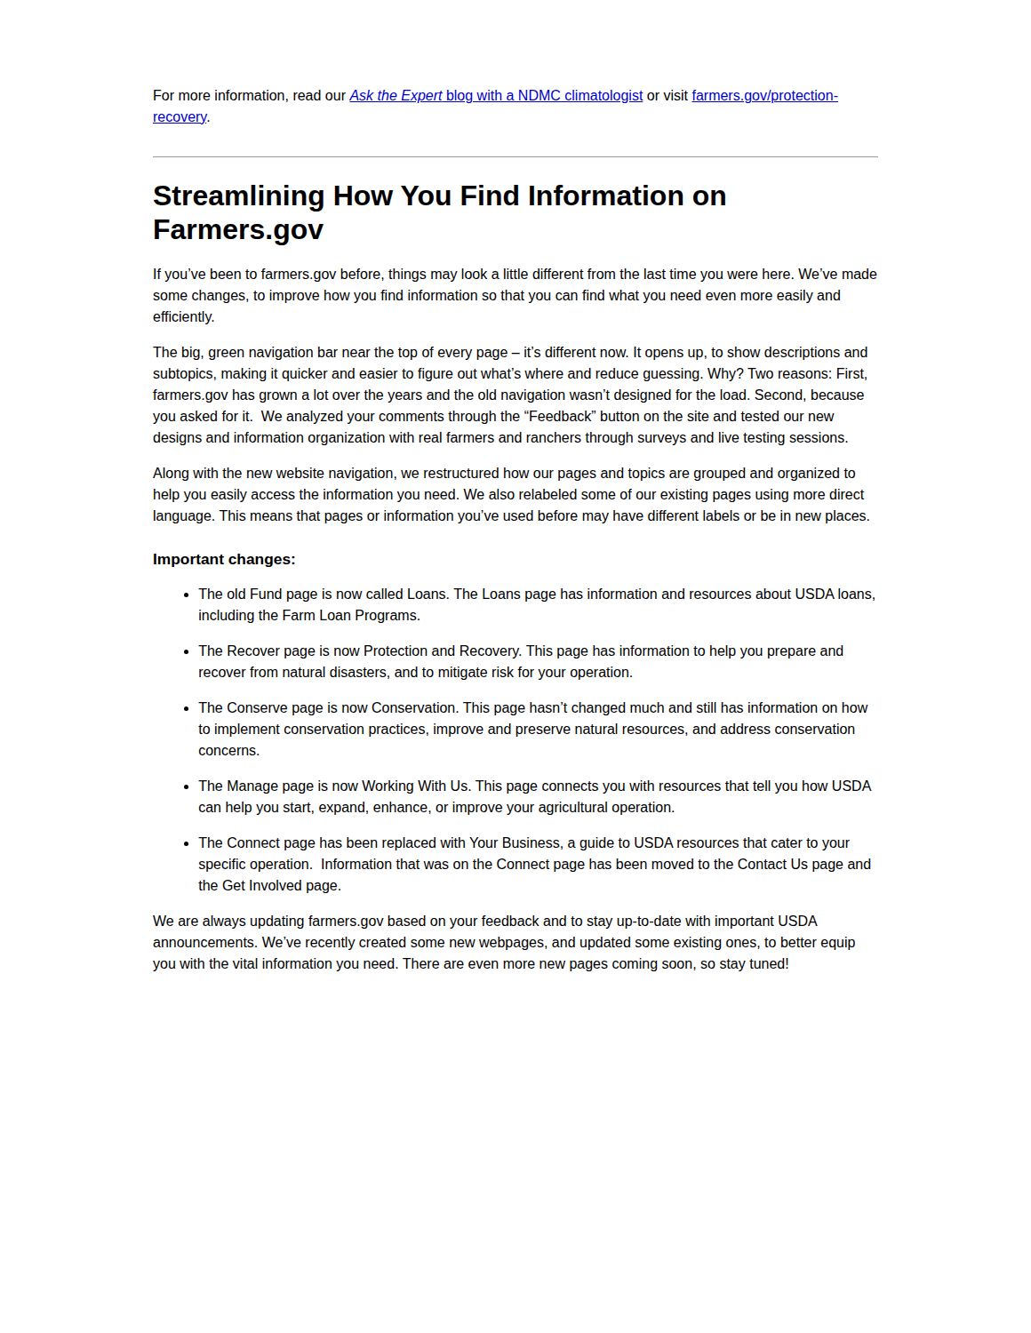For more information, read our Ask the Expert blog with a NDMC climatologist or visit farmers.gov/protection-recovery.
Streamlining How You Find Information on Farmers.gov
If you’ve been to farmers.gov before, things may look a little different from the last time you were here. We’ve made some changes, to improve how you find information so that you can find what you need even more easily and efficiently.
The big, green navigation bar near the top of every page – it’s different now. It opens up, to show descriptions and subtopics, making it quicker and easier to figure out what’s where and reduce guessing. Why? Two reasons: First, farmers.gov has grown a lot over the years and the old navigation wasn’t designed for the load. Second, because you asked for it. We analyzed your comments through the “Feedback” button on the site and tested our new designs and information organization with real farmers and ranchers through surveys and live testing sessions.
Along with the new website navigation, we restructured how our pages and topics are grouped and organized to help you easily access the information you need. We also relabeled some of our existing pages using more direct language. This means that pages or information you’ve used before may have different labels or be in new places.
Important changes:
The old Fund page is now called Loans. The Loans page has information and resources about USDA loans, including the Farm Loan Programs.
The Recover page is now Protection and Recovery. This page has information to help you prepare and recover from natural disasters, and to mitigate risk for your operation.
The Conserve page is now Conservation. This page hasn’t changed much and still has information on how to implement conservation practices, improve and preserve natural resources, and address conservation concerns.
The Manage page is now Working With Us. This page connects you with resources that tell you how USDA can help you start, expand, enhance, or improve your agricultural operation.
The Connect page has been replaced with Your Business, a guide to USDA resources that cater to your specific operation. Information that was on the Connect page has been moved to the Contact Us page and the Get Involved page.
We are always updating farmers.gov based on your feedback and to stay up-to-date with important USDA announcements. We’ve recently created some new webpages, and updated some existing ones, to better equip you with the vital information you need. There are even more new pages coming soon, so stay tuned!